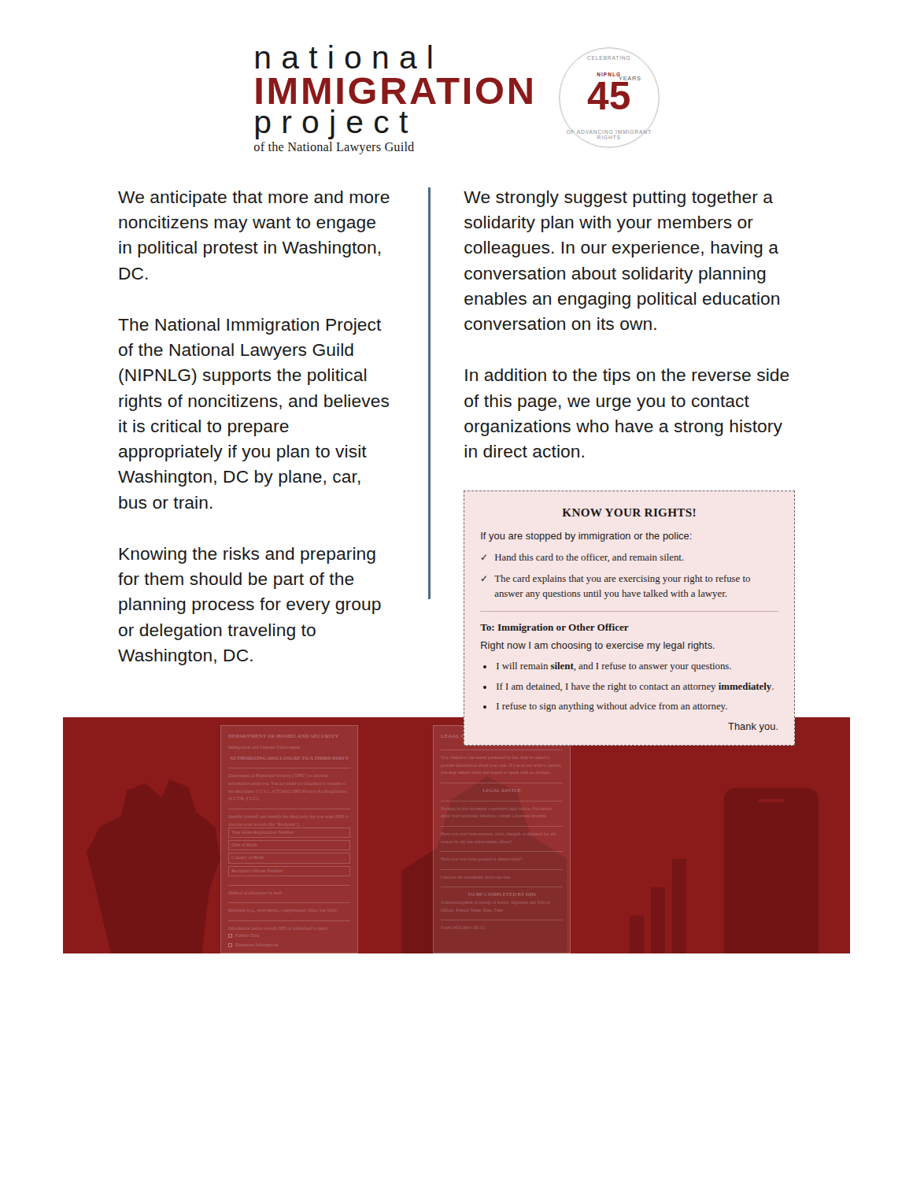national
IMMIGRATION
project
of the National Lawyers Guild
Celebrating of advancing immigrant rights
NIPNLG
YEARS
45
We anticipate that more and more noncitizens may want to engage in political protest in Washington, DC.
The National Immigration Project of the National Lawyers Guild (NIPNLG) supports the political rights of noncitizens, and believes it is critical to prepare appropriately if you plan to visit Washington, DC by plane, car, bus or train.
Knowing the risks and preparing for them should be part of the planning process for every group or delegation traveling to Washington, DC.
We strongly suggest putting together a solidarity plan with your members or colleagues. In our experience, having a conversation about solidarity planning enables an engaging political education conversation on its own.
In addition to the tips on the reverse side of this page, we urge you to contact organizations who have a strong history in direct action.
KNOW YOUR RIGHTS!
If you are stopped by immigration or the police:
Hand this card to the officer, and remain silent.
The card explains that you are exercising your right to refuse to answer any questions until you have talked with a lawyer.
To: Immigration or Other Officer
Right now I am choosing to exercise my legal rights.
I will remain silent, and I refuse to answer your questions.
If I am detained, I have the right to contact an attorney immediately.
I refuse to sign anything without advice from an attorney.
Thank you.
DEPARTMENT OF HOMELAND SECURITY Immigration and Customs Enforcement
AUTHORIZING DISCLOSURE TO A THIRD PARTY
Department of Homeland Security ("DHS") to disclose information about you. You are under no obligation to consent to the disclosure. 5 U.S.C. § 552a(b); DHS Privacy Act Regulations (6 C.F.R. § 5.21). Identify yourself and identify the third party that you want DHS to disclose your records (the "Recipient").
Your Alien Registration Number:
Date of Birth:
Country of Birth:
Recipient's Phone Number:
Method of disclosure by mail: Recipient (e.g., news media, congressional office, law firm): Information and/or records DHS is authorized to share:
Family Data
Detention Information
Criminal History
AND/OR
LEGAL INFORMATION You, limited to the extent permitted by law, may be asked to provide information about your case. If you do not wish to answer, you may remain silent and request to speak with an attorney.
LEGAL ADVICE
Nothing in this document constitutes legal advice. For advice about your particular situation, consult a licensed attorney. Have you ever been arrested, cited, charged, or detained for any reason by any law enforcement officer? Have you ever been granted or denied relief? I declare the statements above are true.
TO BE COMPLETED BY DHS
Acknowledgment of receipt of notice. Signature and Title of Officer, Printed Name, Date, Time Form I-826 (Rev. 09/21)